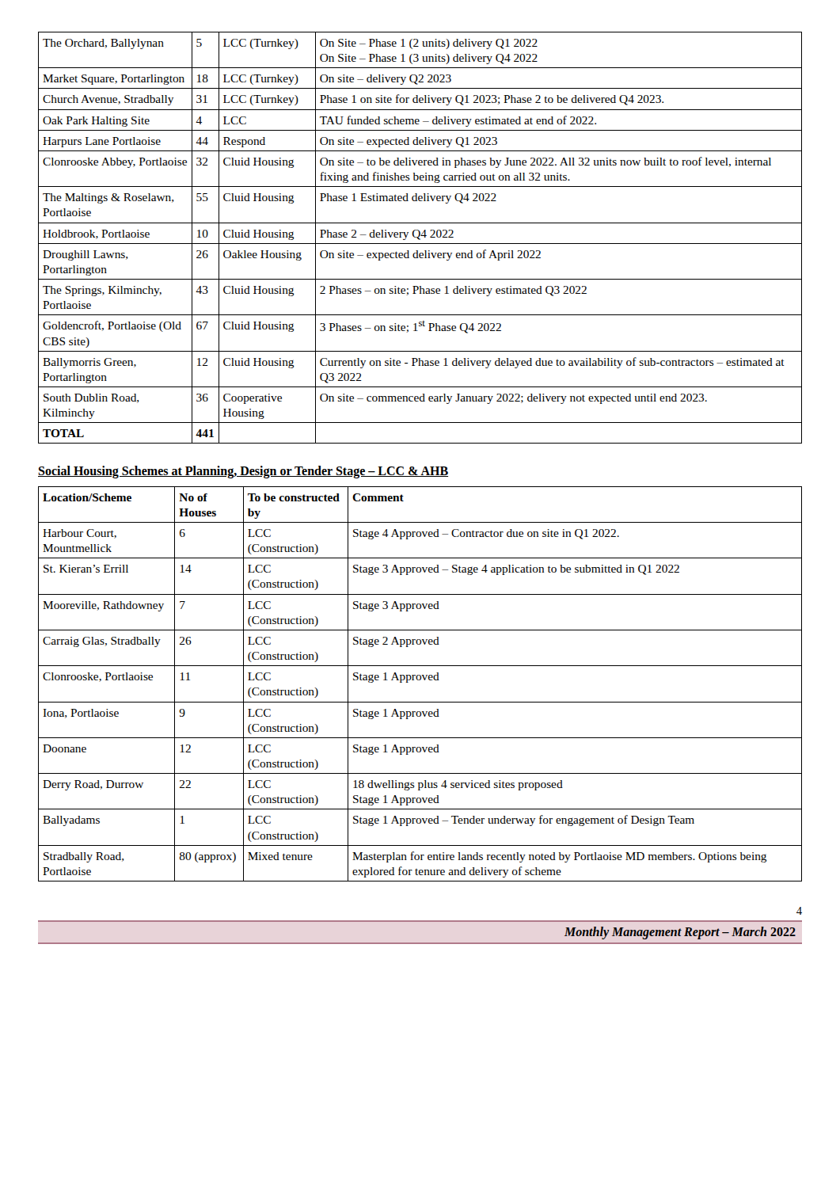| The Orchard, Ballylynan | 5 | LCC (Turnkey) | On Site – Phase 1 (2 units) delivery Q1 2022 On Site – Phase 1 (3 units) delivery Q4 2022 |
| Market Square, Portarlington | 18 | LCC (Turnkey) | On site – delivery Q2 2023 |
| Church Avenue, Stradbally | 31 | LCC (Turnkey) | Phase 1 on site for delivery Q1 2023; Phase 2 to be delivered Q4 2023. |
| Oak Park Halting Site | 4 | LCC | TAU funded scheme – delivery estimated at end of 2022. |
| Harpurs Lane Portlaoise | 44 | Respond | On site – expected delivery Q1 2023 |
| Clonrooske Abbey, Portlaoise | 32 | Cluid Housing | On site – to be delivered in phases by June 2022. All 32 units now built to roof level, internal fixing and finishes being carried out on all 32 units. |
| The Maltings & Roselawn, Portlaoise | 55 | Cluid Housing | Phase 1 Estimated delivery Q4 2022 |
| Holdbrook, Portlaoise | 10 | Cluid Housing | Phase 2 – delivery Q4 2022 |
| Droughill Lawns, Portarlington | 26 | Oaklee Housing | On site – expected delivery end of April 2022 |
| The Springs, Kilminchy, Portlaoise | 43 | Cluid Housing | 2 Phases – on site; Phase 1 delivery estimated Q3 2022 |
| Goldencroft, Portlaoise (Old CBS site) | 67 | Cluid Housing | 3 Phases – on site; 1 st Phase Q4 2022 |
| Ballymorris Green, Portarlington | 12 | Cluid Housing | Currently on site - Phase 1 delivery delayed due to availability of sub-contractors – estimated at Q3 2022 |
| South Dublin Road, Kilminchy | 36 | Cooperative Housing | On site – commenced early January 2022; delivery not expected until end 2023. |
| TOTAL | 441 | | |
Social Housing Schemes at Planning, Design or Tender Stage – LCC & AHB
| Location/Scheme | No of Houses | To be constructed by | Comment |
| --- | --- | --- | --- |
| Harbour Court, Mountmellick | 6 | LCC (Construction) | Stage 4 Approved – Contractor due on site in Q1 2022. |
| St. Kieran’s Errill | 14 | LCC (Construction) | Stage 3 Approved – Stage 4 application to be submitted in Q1 2022 |
| Mooreville, Rathdowney | 7 | LCC (Construction) | Stage 3 Approved |
| Carraig Glas, Stradbally | 26 | LCC (Construction) | Stage 2 Approved |
| Clonrooske, Portlaoise | 11 | LCC (Construction) | Stage 1 Approved |
| Iona, Portlaoise | 9 | LCC (Construction) | Stage 1 Approved |
| Doonane | 12 | LCC (Construction) | Stage 1 Approved |
| Derry Road, Durrow | 22 | LCC (Construction) | 18 dwellings plus 4 serviced sites proposed Stage 1 Approved |
| Ballyadams | 1 | LCC (Construction) | Stage 1 Approved – Tender underway for engagement of Design Team |
| Stradbally Road, Portlaoise | 80 (approx) | Mixed tenure | Masterplan for entire lands recently noted by Portlaoise MD members. Options being explored for tenure and delivery of scheme |
4
Monthly Management Report – March 2022